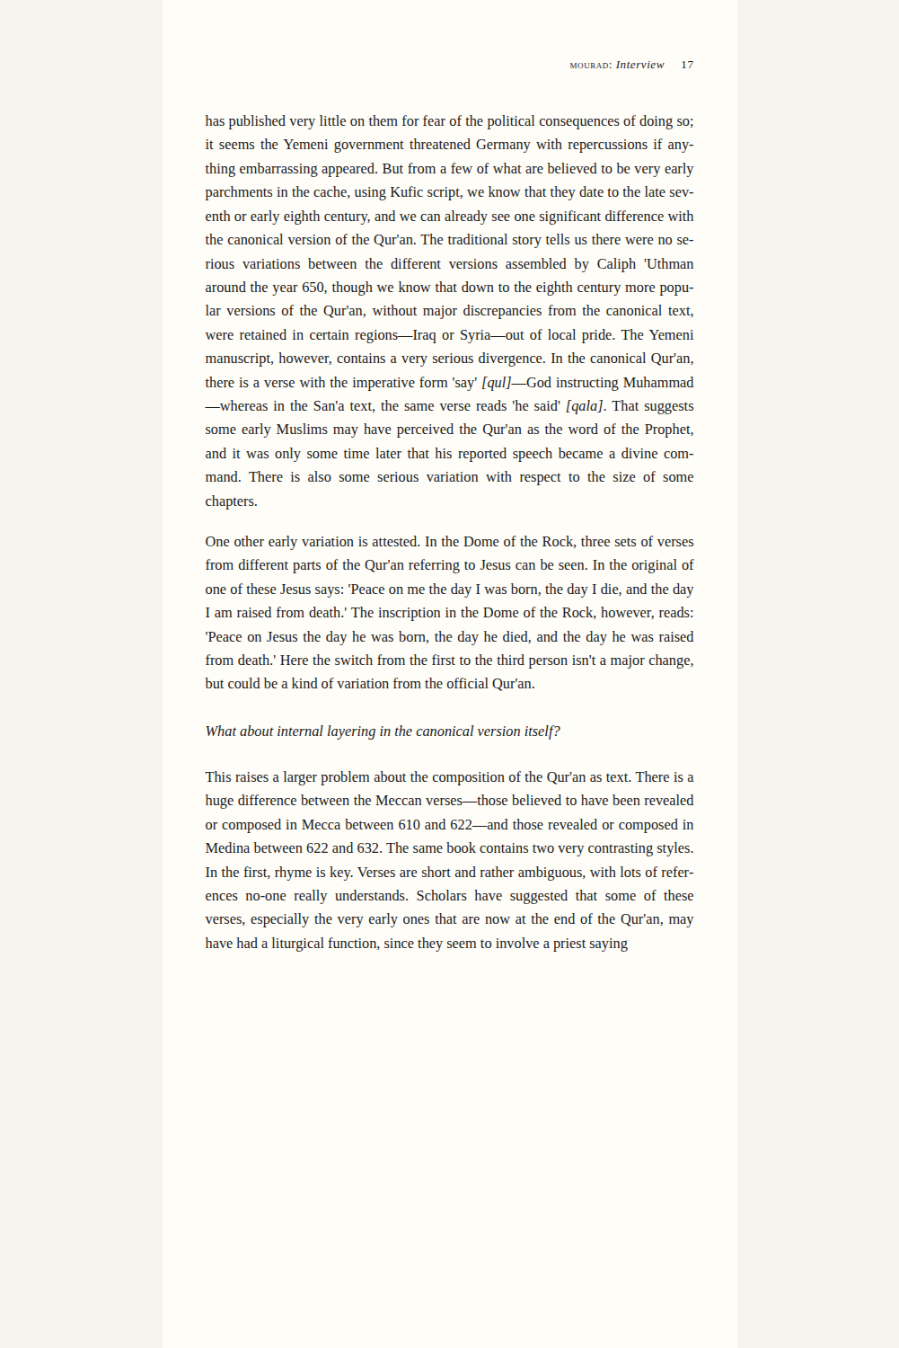Mourad: Interview 17
has published very little on them for fear of the political consequences of doing so; it seems the Yemeni government threatened Germany with repercussions if anything embarrassing appeared. But from a few of what are believed to be very early parchments in the cache, using Kufic script, we know that they date to the late seventh or early eighth century, and we can already see one significant difference with the canonical version of the Qur'an. The traditional story tells us there were no serious variations between the different versions assembled by Caliph 'Uthman around the year 650, though we know that down to the eighth century more popular versions of the Qur'an, without major discrepancies from the canonical text, were retained in certain regions—Iraq or Syria—out of local pride. The Yemeni manuscript, however, contains a very serious divergence. In the canonical Qur'an, there is a verse with the imperative form 'say' [qul]—God instructing Muhammad—whereas in the San'a text, the same verse reads 'he said' [qala]. That suggests some early Muslims may have perceived the Qur'an as the word of the Prophet, and it was only some time later that his reported speech became a divine command. There is also some serious variation with respect to the size of some chapters.
One other early variation is attested. In the Dome of the Rock, three sets of verses from different parts of the Qur'an referring to Jesus can be seen. In the original of one of these Jesus says: 'Peace on me the day I was born, the day I die, and the day I am raised from death.' The inscription in the Dome of the Rock, however, reads: 'Peace on Jesus the day he was born, the day he died, and the day he was raised from death.' Here the switch from the first to the third person isn't a major change, but could be a kind of variation from the official Qur'an.
What about internal layering in the canonical version itself?
This raises a larger problem about the composition of the Qur'an as text. There is a huge difference between the Meccan verses—those believed to have been revealed or composed in Mecca between 610 and 622—and those revealed or composed in Medina between 622 and 632. The same book contains two very contrasting styles. In the first, rhyme is key. Verses are short and rather ambiguous, with lots of references no-one really understands. Scholars have suggested that some of these verses, especially the very early ones that are now at the end of the Qur'an, may have had a liturgical function, since they seem to involve a priest saying